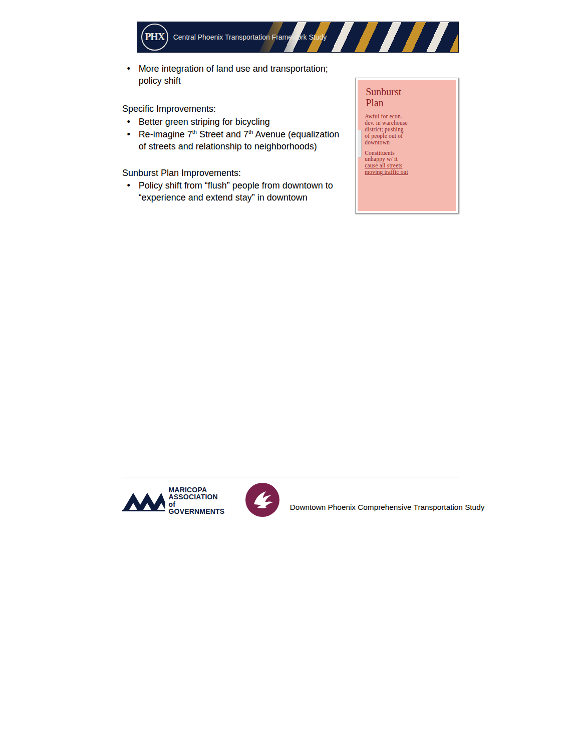PHX
Central Phoenix Transportation Framework Study
Sunburst
Plan
Awful for econ.
dev. in warehouse
district; pushing
of people out of
downtown
Constituents
unhappy w/ it
cause all streets
moving traffic out
More integration of land use and transportation; policy shift
Specific Improvements:
Better green striping for bicycling
Re-imagine 7th Street and 7th Avenue (equalization of streets and relationship to neighborhoods)
Sunburst Plan Improvements:
Policy shift from “flush” people from downtown to “experience and extend stay” in downtown
MARICOPA
ASSOCIATION of
GOVERNMENTS
Downtown Phoenix Comprehensive Transportation Study